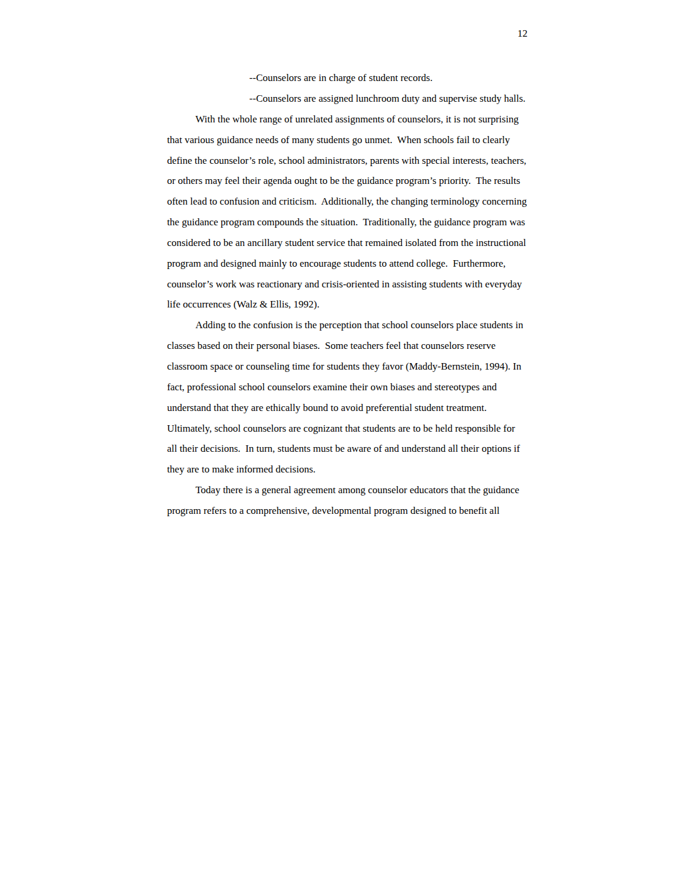12
--Counselors are in charge of student records.
--Counselors are assigned lunchroom duty and supervise study halls.
With the whole range of unrelated assignments of counselors, it is not surprising that various guidance needs of many students go unmet. When schools fail to clearly define the counselor’s role, school administrators, parents with special interests, teachers, or others may feel their agenda ought to be the guidance program’s priority. The results often lead to confusion and criticism. Additionally, the changing terminology concerning the guidance program compounds the situation. Traditionally, the guidance program was considered to be an ancillary student service that remained isolated from the instructional program and designed mainly to encourage students to attend college. Furthermore, counselor’s work was reactionary and crisis-oriented in assisting students with everyday life occurrences (Walz & Ellis, 1992).
Adding to the confusion is the perception that school counselors place students in classes based on their personal biases. Some teachers feel that counselors reserve classroom space or counseling time for students they favor (Maddy-Bernstein, 1994). In fact, professional school counselors examine their own biases and stereotypes and understand that they are ethically bound to avoid preferential student treatment. Ultimately, school counselors are cognizant that students are to be held responsible for all their decisions. In turn, students must be aware of and understand all their options if they are to make informed decisions.
Today there is a general agreement among counselor educators that the guidance program refers to a comprehensive, developmental program designed to benefit all